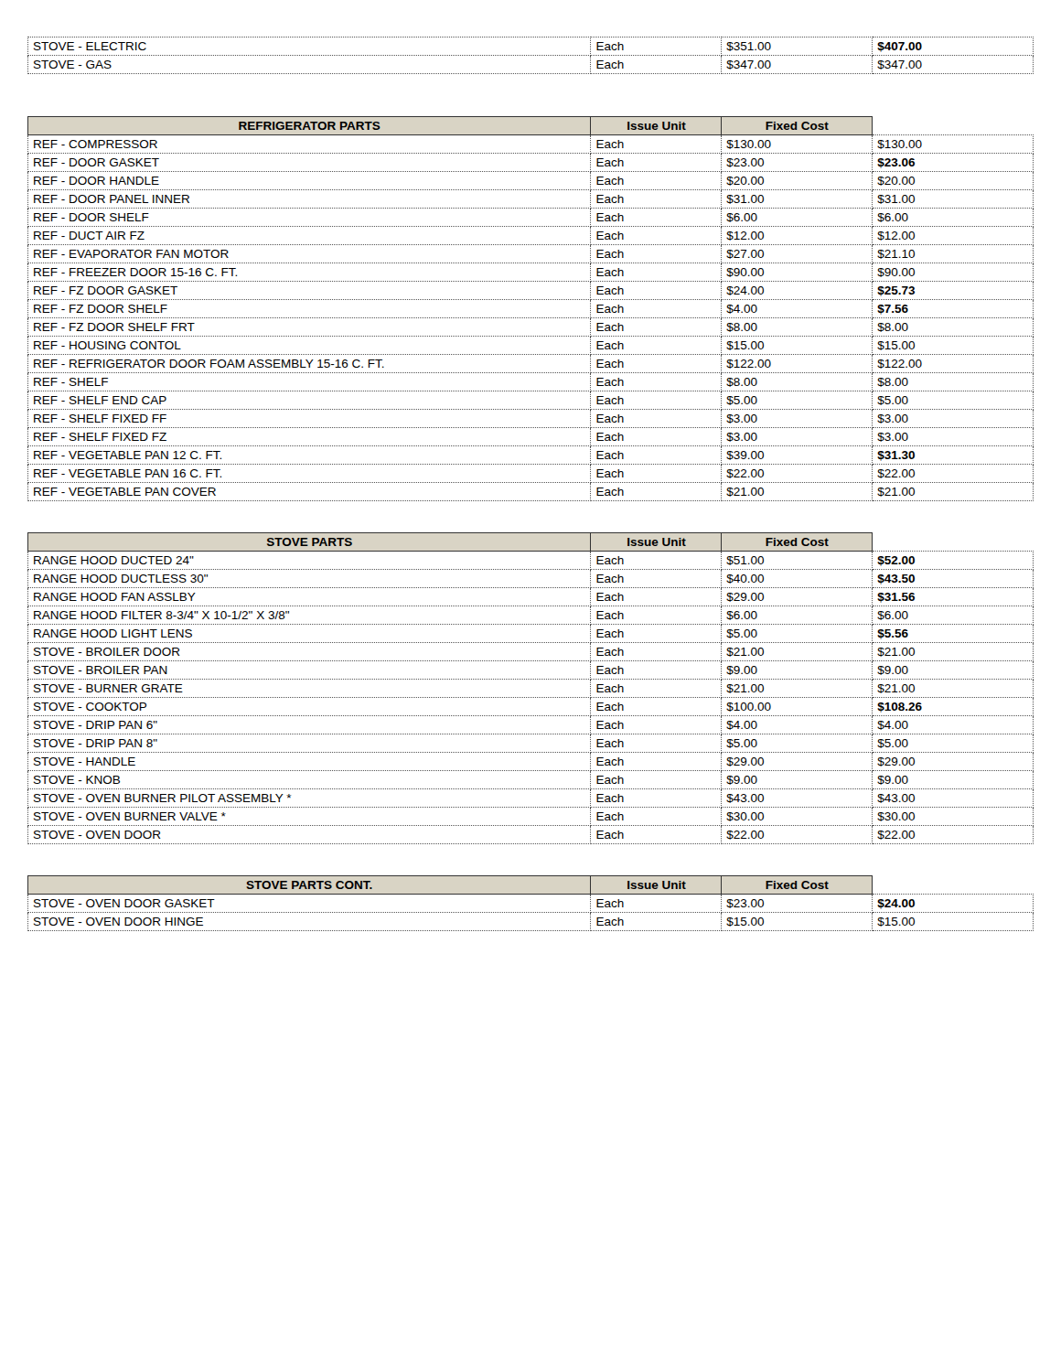| STOVE - ELECTRIC | Each | $351.00 | $407.00 |
| STOVE - GAS | Each | $347.00 | $347.00 |
| REFRIGERATOR PARTS | Issue Unit | Fixed Cost | |
| --- | --- | --- | --- |
| REF - COMPRESSOR | Each | $130.00 | $130.00 |
| REF - DOOR GASKET | Each | $23.00 | $23.06 |
| REF - DOOR HANDLE | Each | $20.00 | $20.00 |
| REF - DOOR PANEL INNER | Each | $31.00 | $31.00 |
| REF - DOOR SHELF | Each | $6.00 | $6.00 |
| REF - DUCT AIR FZ | Each | $12.00 | $12.00 |
| REF - EVAPORATOR FAN MOTOR | Each | $27.00 | $21.10 |
| REF - FREEZER DOOR 15-16 C. FT. | Each | $90.00 | $90.00 |
| REF - FZ DOOR GASKET | Each | $24.00 | $25.73 |
| REF - FZ DOOR SHELF | Each | $4.00 | $7.56 |
| REF - FZ DOOR SHELF FRT | Each | $8.00 | $8.00 |
| REF - HOUSING CONTOL | Each | $15.00 | $15.00 |
| REF - REFRIGERATOR DOOR FOAM ASSEMBLY 15-16 C. FT. | Each | $122.00 | $122.00 |
| REF - SHELF | Each | $8.00 | $8.00 |
| REF - SHELF END CAP | Each | $5.00 | $5.00 |
| REF - SHELF FIXED FF | Each | $3.00 | $3.00 |
| REF - SHELF FIXED FZ | Each | $3.00 | $3.00 |
| REF - VEGETABLE PAN 12 C. FT. | Each | $39.00 | $31.30 |
| REF - VEGETABLE PAN 16 C. FT. | Each | $22.00 | $22.00 |
| REF - VEGETABLE PAN COVER | Each | $21.00 | $21.00 |
| STOVE PARTS | Issue Unit | Fixed Cost | |
| --- | --- | --- | --- |
| RANGE HOOD DUCTED 24" | Each | $51.00 | $52.00 |
| RANGE HOOD DUCTLESS 30" | Each | $40.00 | $43.50 |
| RANGE HOOD FAN ASSLBY | Each | $29.00 | $31.56 |
| RANGE HOOD FILTER 8-3/4" X 10-1/2" X 3/8" | Each | $6.00 | $6.00 |
| RANGE HOOD LIGHT LENS | Each | $5.00 | $5.56 |
| STOVE - BROILER DOOR | Each | $21.00 | $21.00 |
| STOVE - BROILER PAN | Each | $9.00 | $9.00 |
| STOVE - BURNER GRATE | Each | $21.00 | $21.00 |
| STOVE - COOKTOP | Each | $100.00 | $108.26 |
| STOVE - DRIP PAN 6" | Each | $4.00 | $4.00 |
| STOVE - DRIP PAN 8" | Each | $5.00 | $5.00 |
| STOVE - HANDLE | Each | $29.00 | $29.00 |
| STOVE - KNOB | Each | $9.00 | $9.00 |
| STOVE - OVEN BURNER PILOT ASSEMBLY * | Each | $43.00 | $43.00 |
| STOVE - OVEN BURNER VALVE * | Each | $30.00 | $30.00 |
| STOVE - OVEN DOOR | Each | $22.00 | $22.00 |
| STOVE PARTS CONT. | Issue Unit | Fixed Cost | |
| --- | --- | --- | --- |
| STOVE - OVEN DOOR GASKET | Each | $23.00 | $24.00 |
| STOVE - OVEN DOOR HINGE | Each | $15.00 | $15.00 |